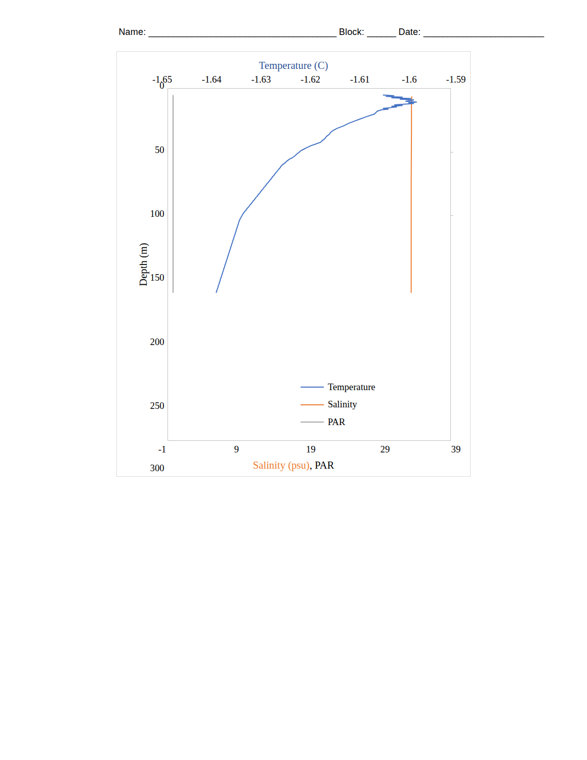Name: _______________________________________ Block: ______ Date: _________________________
Temperature (C)
Depth (m)
Salinity (psu), PAR
-1.65
-1.64
-1.63
-1.62
-1.61
-1.6
-1.59
-1
9
19
29
39
0
50
100
150
200
250
300
Temperature
Salinity
PAR